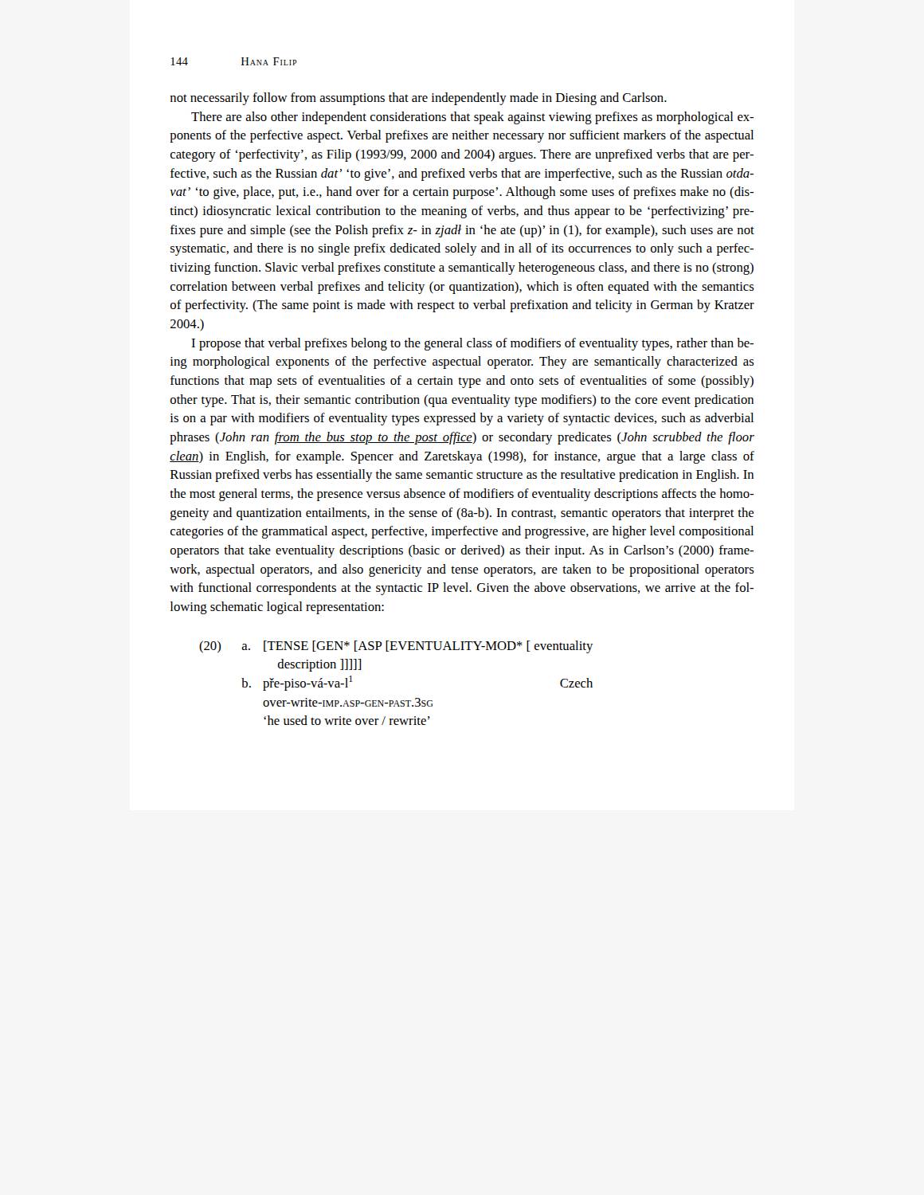144 Hana Filip
not necessarily follow from assumptions that are independently made in Diesing and Carlson.
There are also other independent considerations that speak against viewing prefixes as morphological exponents of the perfective aspect. Verbal prefixes are neither necessary nor sufficient markers of the aspectual category of ‘perfectivity’, as Filip (1993/99, 2000 and 2004) argues. There are unprefixed verbs that are perfective, such as the Russian dat’ ‘to give’, and prefixed verbs that are imperfective, such as the Russian otdavat’ ‘to give, place, put, i.e., hand over for a certain purpose’. Although some uses of prefixes make no (distinct) idiosyncratic lexical contribution to the meaning of verbs, and thus appear to be ‘perfectivizing’ prefixes pure and simple (see the Polish prefix z- in zjadł in ‘he ate (up)’ in (1), for example), such uses are not systematic, and there is no single prefix dedicated solely and in all of its occurrences to only such a perfectivizing function. Slavic verbal prefixes constitute a semantically heterogeneous class, and there is no (strong) correlation between verbal prefixes and telicity (or quantization), which is often equated with the semantics of perfectivity. (The same point is made with respect to verbal prefixation and telicity in German by Kratzer 2004.)
I propose that verbal prefixes belong to the general class of modifiers of eventuality types, rather than being morphological exponents of the perfective aspectual operator. They are semantically characterized as functions that map sets of eventualities of a certain type and onto sets of eventualities of some (possibly) other type. That is, their semantic contribution (qua eventuality type modifiers) to the core event predication is on a par with modifiers of eventuality types expressed by a variety of syntactic devices, such as adverbial phrases (John ran from the bus stop to the post office) or secondary predicates (John scrubbed the floor clean) in English, for example. Spencer and Zaretskaya (1998), for instance, argue that a large class of Russian prefixed verbs has essentially the same semantic structure as the resultative predication in English. In the most general terms, the presence versus absence of modifiers of eventuality descriptions affects the homogeneity and quantization entailments, in the sense of (8a-b). In contrast, semantic operators that interpret the categories of the grammatical aspect, perfective, imperfective and progressive, are higher level compositional operators that take eventuality descriptions (basic or derived) as their input. As in Carlson’s (2000) framework, aspectual operators, and also genericity and tense operators, are taken to be propositional operators with functional correspondents at the syntactic IP level. Given the above observations, we arrive at the following schematic logical representation:
| (20) | a. | [TENSE [GEN* [ASP [EVENTUALITY-MOD* [ eventuality description ]]]]] |
| | b. | pře-piso-vá-va-l 1 | Czech |
| | | over-write- imp.asp-gen-past.3sg | |
| | | ‘he used to write over / rewrite’ | |